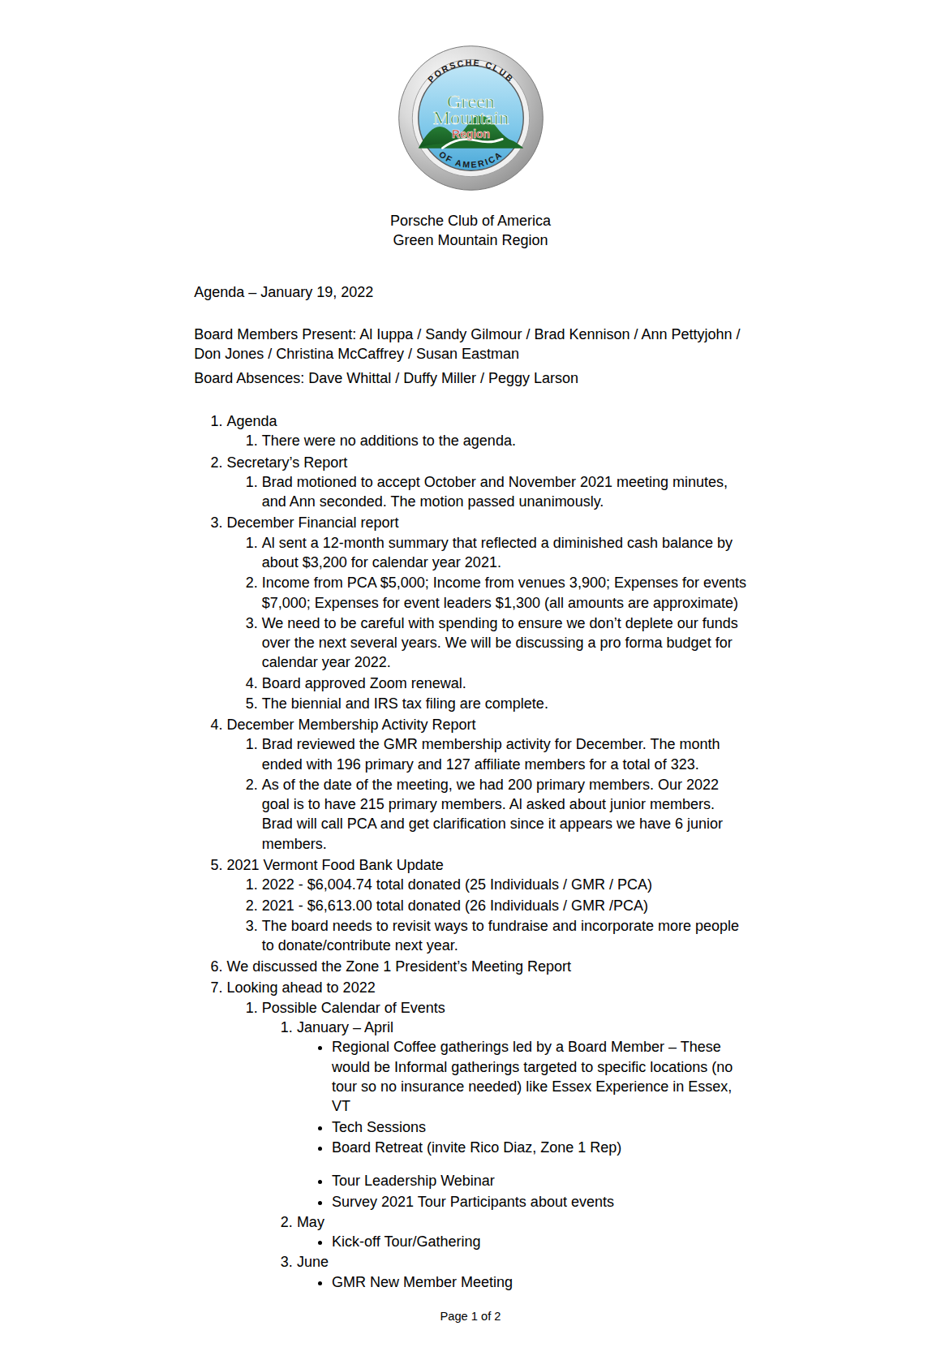PORSCHE CLUB OF AMERICA Green Mountain Region
Porsche Club of America
Green Mountain Region
Agenda – January 19, 2022
Board Members Present: Al Iuppa / Sandy Gilmour / Brad Kennison / Ann Pettyjohn / Don Jones / Christina McCaffrey / Susan Eastman
Board Absences: Dave Whittal / Duffy Miller / Peggy Larson
Agenda
There were no additions to the agenda.
Secretary’s Report
Brad motioned to accept October and November 2021 meeting minutes, and Ann seconded. The motion passed unanimously.
December Financial report
Al sent a 12-month summary that reflected a diminished cash balance by about $3,200 for calendar year 2021.
Income from PCA $5,000; Income from venues 3,900; Expenses for events $7,000; Expenses for event leaders $1,300 (all amounts are approximate)
We need to be careful with spending to ensure we don’t deplete our funds over the next several years. We will be discussing a pro forma budget for calendar year 2022.
Board approved Zoom renewal.
The biennial and IRS tax filing are complete.
December Membership Activity Report
Brad reviewed the GMR membership activity for December. The month ended with 196 primary and 127 affiliate members for a total of 323.
As of the date of the meeting, we had 200 primary members. Our 2022 goal is to have 215 primary members. Al asked about junior members. Brad will call PCA and get clarification since it appears we have 6 junior members.
2021 Vermont Food Bank Update
2022 - $6,004.74 total donated (25 Individuals / GMR / PCA)
2021 - $6,613.00 total donated (26 Individuals / GMR /PCA)
The board needs to revisit ways to fundraise and incorporate more people to donate/contribute next year.
We discussed the Zone 1 President’s Meeting Report
Looking ahead to 2022
Possible Calendar of Events
January – April
Regional Coffee gatherings led by a Board Member – These would be Informal gatherings targeted to specific locations (no tour so no insurance needed) like Essex Experience in Essex, VT
Tech Sessions
Board Retreat (invite Rico Diaz, Zone 1 Rep)
Tour Leadership Webinar
Survey 2021 Tour Participants about events
May
Kick-off Tour/Gathering
June
GMR New Member Meeting
Page 1 of 2